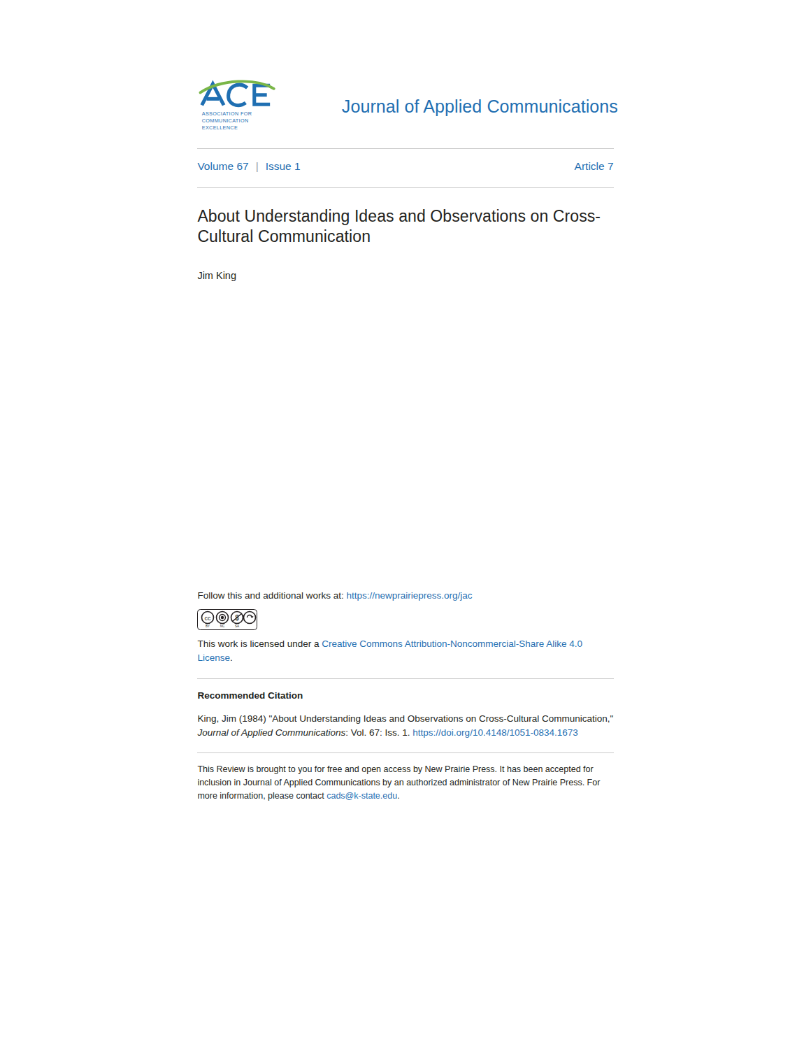ASSOCIATION FOR COMMUNICATION EXCELLENCE
Journal of Applied Communications
Volume 67 | Issue 1
Article 7
About Understanding Ideas and Observations on Cross-Cultural Communication
Jim King
Follow this and additional works at: https://newprairiepress.org/jac
cc $ BY NC SA
This work is licensed under a Creative Commons Attribution-Noncommercial-Share Alike 4.0 License.
Recommended Citation
King, Jim (1984) "About Understanding Ideas and Observations on Cross-Cultural Communication," Journal of Applied Communications: Vol. 67: Iss. 1. https://doi.org/10.4148/1051-0834.1673
This Review is brought to you for free and open access by New Prairie Press. It has been accepted for inclusion in Journal of Applied Communications by an authorized administrator of New Prairie Press. For more information, please contact cads@k-state.edu.